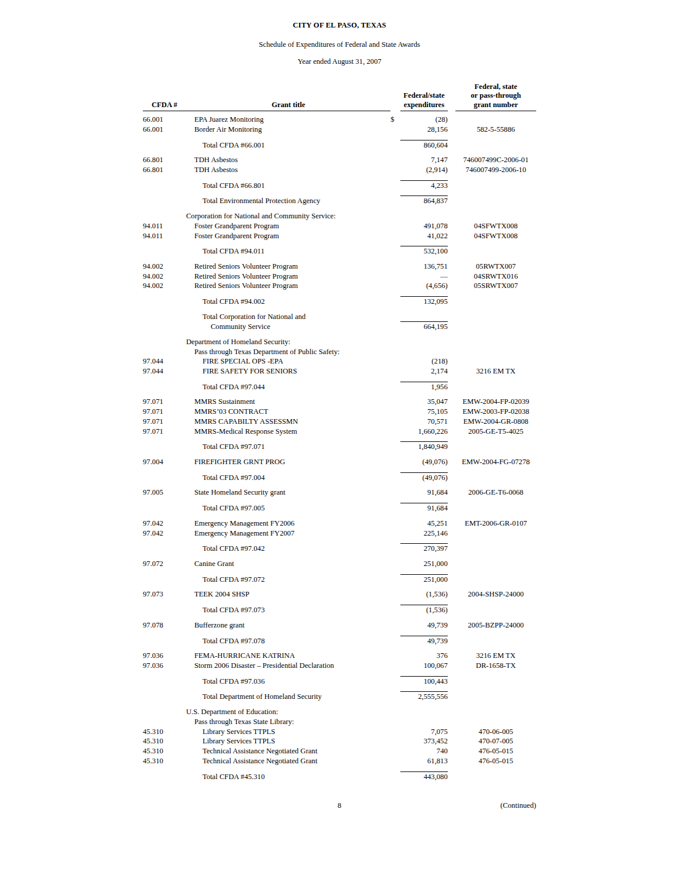CITY OF EL PASO, TEXAS
Schedule of Expenditures of Federal and State Awards
Year ended August 31, 2007
| | | | | | Federal, state |
| --- | --- | --- | --- | --- | --- |
| | | | Federal/state | | or pass-through |
| CFDA # | Grant title | | expenditures | | grant number |
| 66.001 | EPA Juarez Monitoring | $ | (28) | | |
| 66.001 | Border Air Monitoring | | 28,156 | | 582-5-55886 |
| | Total CFDA #66.001 | | 860,604 | | |
| 66.801 | TDH Asbestos | | 7,147 | | 746007499C-2006-01 |
| 66.801 | TDH Asbestos | | (2,914) | | 746007499-2006-10 |
| | Total CFDA #66.801 | | 4,233 | | |
| | Total Environmental Protection Agency | | 864,837 | | |
| | Corporation for National and Community Service: | | | | |
| 94.011 | Foster Grandparent Program | | 491,078 | | 04SFWTX008 |
| 94.011 | Foster Grandparent Program | | 41,022 | | 04SFWTX008 |
| | Total CFDA #94.011 | | 532,100 | | |
| 94.002 | Retired Seniors Volunteer Program | | 136,751 | | 05RWTX007 |
| 94.002 | Retired Seniors Volunteer Program | | — | | 04SRWTX016 |
| 94.002 | Retired Seniors Volunteer Program | | (4,656) | | 05SRWTX007 |
| | Total CFDA #94.002 | | 132,095 | | |
| | Total Corporation for National and | | | | |
| | Community Service | | 664,195 | | |
| | Department of Homeland Security: | | | | |
| | Pass through Texas Department of Public Safety: | | | | |
| 97.044 | FIRE SPECIAL OPS -EPA | | (218) | | |
| 97.044 | FIRE SAFETY FOR SENIORS | | 2,174 | | 3216 EM TX |
| | Total CFDA #97.044 | | 1,956 | | |
| 97.071 | MMRS Sustainment | | 35,047 | | EMW-2004-FP-02039 |
| 97.071 | MMRS’03 CONTRACT | | 75,105 | | EMW-2003-FP-02038 |
| 97.071 | MMRS CAPABILTY ASSESSMN | | 70,571 | | EMW-2004-GR-0808 |
| 97.071 | MMRS-Medical Response System | | 1,660,226 | | 2005-GE-T5-4025 |
| | Total CFDA #97.071 | | 1,840,949 | | |
| 97.004 | FIREFIGHTER GRNT PROG | | (49,076) | | EMW-2004-FG-07278 |
| | Total CFDA #97.004 | | (49,076) | | |
| 97.005 | State Homeland Security grant | | 91,684 | | 2006-GE-T6-0068 |
| | Total CFDA #97.005 | | 91,684 | | |
| 97.042 | Emergency Management FY2006 | | 45,251 | | EMT-2006-GR-0107 |
| 97.042 | Emergency Management FY2007 | | 225,146 | | |
| | Total CFDA #97.042 | | 270,397 | | |
| 97.072 | Canine Grant | | 251,000 | | |
| | Total CFDA #97.072 | | 251,000 | | |
| 97.073 | TEEK 2004 SHSP | | (1,536) | | 2004-SHSP-24000 |
| | Total CFDA #97.073 | | (1,536) | | |
| 97.078 | Bufferzone grant | | 49,739 | | 2005-BZPP-24000 |
| | Total CFDA #97.078 | | 49,739 | | |
| 97.036 | FEMA-HURRICANE KATRINA | | 376 | | 3216 EM TX |
| 97.036 | Storm 2006 Disaster – Presidential Declaration | | 100,067 | | DR-1658-TX |
| | Total CFDA #97.036 | | 100,443 | | |
| | Total Department of Homeland Security | | 2,555,556 | | |
| | U.S. Department of Education: | | | | |
| | Pass through Texas State Library: | | | | |
| 45.310 | Library Services TTPLS | | 7,075 | | 470-06-005 |
| 45.310 | Library Services TTPLS | | 373,452 | | 470-07-005 |
| 45.310 | Technical Assistance Negotiated Grant | | 740 | | 476-05-015 |
| 45.310 | Technical Assistance Negotiated Grant | | 61,813 | | 476-05-015 |
| | Total CFDA #45.310 | | 443,080 | | |
8
(Continued)